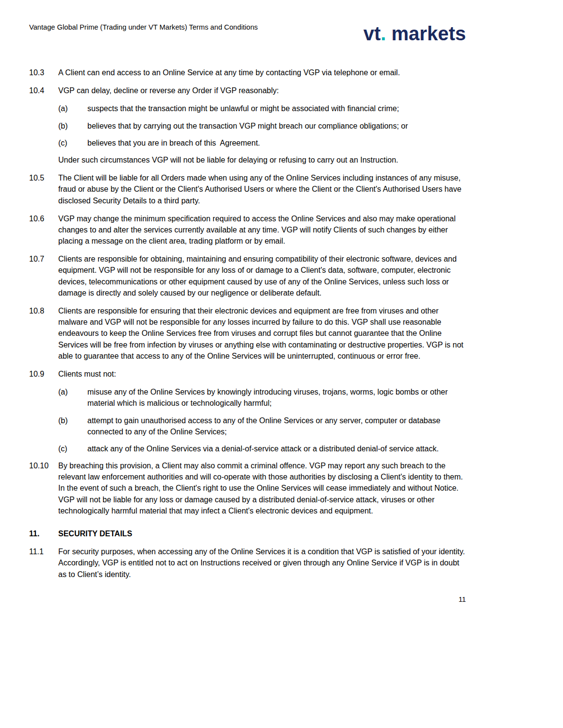Vantage Global Prime (Trading under VT Markets) Terms and Conditions
vt. markets
10.3
A Client can end access to an Online Service at any time by contacting VGP via telephone or email.
10.4
VGP can delay, decline or reverse any Order if VGP reasonably:
(a)
suspects that the transaction might be unlawful or might be associated with financial crime;
(b)
believes that by carrying out the transaction VGP might breach our compliance obligations; or
(c)
believes that you are in breach of this Agreement.
Under such circumstances VGP will not be liable for delaying or refusing to carry out an Instruction.
10.5
The Client will be liable for all Orders made when using any of the Online Services including instances of any misuse, fraud or abuse by the Client or the Client's Authorised Users or where the Client or the Client's Authorised Users have disclosed Security Details to a third party.
10.6
VGP may change the minimum specification required to access the Online Services and also may make operational changes to and alter the services currently available at any time. VGP will notify Clients of such changes by either placing a message on the client area, trading platform or by email.
10.7
Clients are responsible for obtaining, maintaining and ensuring compatibility of their electronic software, devices and equipment. VGP will not be responsible for any loss of or damage to a Client's data, software, computer, electronic devices, telecommunications or other equipment caused by use of any of the Online Services, unless such loss or damage is directly and solely caused by our negligence or deliberate default.
10.8
Clients are responsible for ensuring that their electronic devices and equipment are free from viruses and other malware and VGP will not be responsible for any losses incurred by failure to do this. VGP shall use reasonable endeavours to keep the Online Services free from viruses and corrupt files but cannot guarantee that the Online Services will be free from infection by viruses or anything else with contaminating or destructive properties. VGP is not able to guarantee that access to any of the Online Services will be uninterrupted, continuous or error free.
10.9
Clients must not:
(a)
misuse any of the Online Services by knowingly introducing viruses, trojans, worms, logic bombs or other material which is malicious or technologically harmful;
(b)
attempt to gain unauthorised access to any of the Online Services or any server, computer or database connected to any of the Online Services;
(c)
attack any of the Online Services via a denial-of-service attack or a distributed denial-of service attack.
10.10
By breaching this provision, a Client may also commit a criminal offence. VGP may report any such breach to the relevant law enforcement authorities and will co-operate with those authorities by disclosing a Client's identity to them. In the event of such a breach, the Client's right to use the Online Services will cease immediately and without Notice. VGP will not be liable for any loss or damage caused by a distributed denial-of-service attack, viruses or other technologically harmful material that may infect a Client's electronic devices and equipment.
11. SECURITY DETAILS
11.1
For security purposes, when accessing any of the Online Services it is a condition that VGP is satisfied of your identity. Accordingly, VGP is entitled not to act on Instructions received or given through any Online Service if VGP is in doubt as to Client’s identity.
11